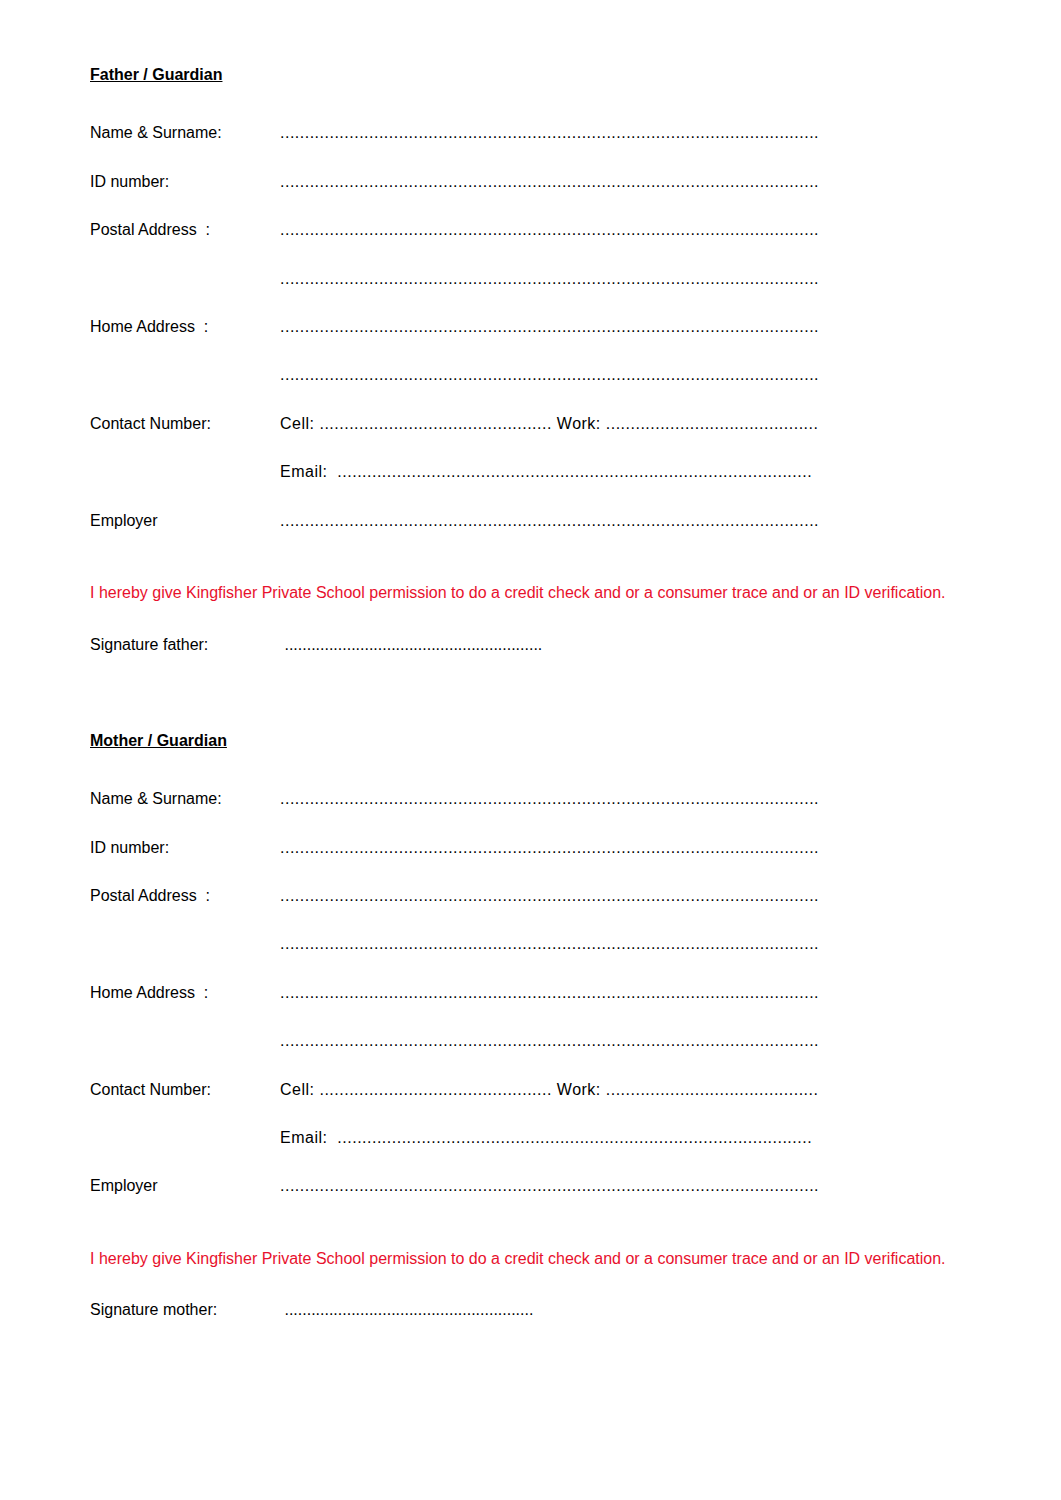Father / Guardian
| Name & Surname: | ............................................................................................................. |
| ID number: | ............................................................................................................. |
| Postal Address : | ............................................................................................................. |
| | ............................................................................................................. |
| Home Address : | ............................................................................................................. |
| | ............................................................................................................. |
| Contact Number: | Cell: ............................................... Work: ........................................... |
| | Email: ................................................................................................ |
| Employer | ............................................................................................................. |
I hereby give Kingfisher Private School permission to do a credit check and or a consumer trace and or an ID verification.
Signature father: ..........................................................
Mother / Guardian
| Name & Surname: | ............................................................................................................. |
| ID number: | ............................................................................................................. |
| Postal Address : | ............................................................................................................. |
| | ............................................................................................................. |
| Home Address : | ............................................................................................................. |
| | ............................................................................................................. |
| Contact Number: | Cell: ............................................... Work: ........................................... |
| | Email: ................................................................................................ |
| Employer | ............................................................................................................. |
I hereby give Kingfisher Private School permission to do a credit check and or a consumer trace and or an ID verification.
Signature mother: ........................................................